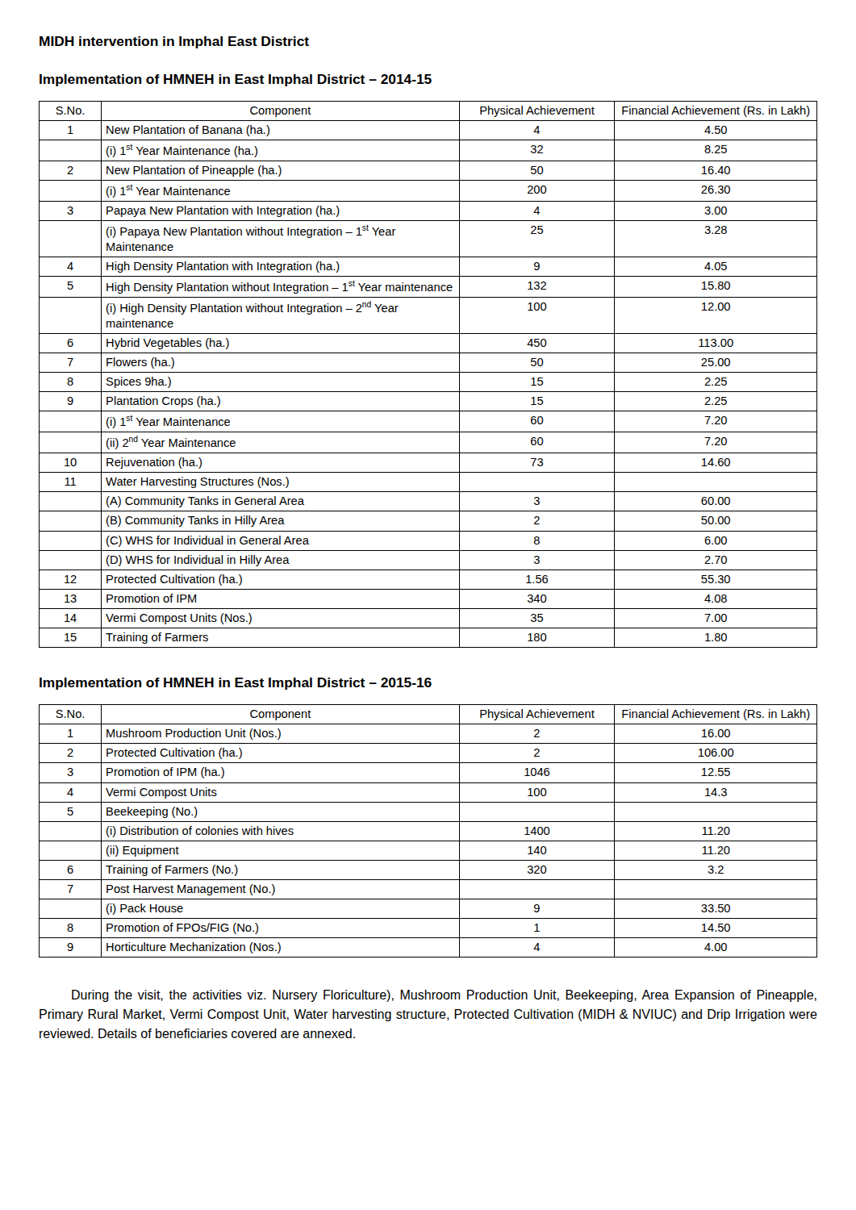MIDH intervention in Imphal East District
Implementation of HMNEH in East Imphal District – 2014-15
| S.No. | Component | Physical Achievement | Financial Achievement (Rs. in Lakh) |
| --- | --- | --- | --- |
| 1 | New Plantation of Banana (ha.) | 4 | 4.50 |
| | (i) 1 st Year Maintenance (ha.) | 32 | 8.25 |
| 2 | New Plantation of Pineapple (ha.) | 50 | 16.40 |
| | (i) 1 st Year Maintenance | 200 | 26.30 |
| 3 | Papaya New Plantation with Integration (ha.) | 4 | 3.00 |
| | (i) Papaya New Plantation without Integration – 1 st Year Maintenance | 25 | 3.28 |
| 4 | High Density Plantation with Integration (ha.) | 9 | 4.05 |
| 5 | High Density Plantation without Integration – 1 st Year maintenance | 132 | 15.80 |
| | (i) High Density Plantation without Integration – 2 nd Year maintenance | 100 | 12.00 |
| 6 | Hybrid Vegetables (ha.) | 450 | 113.00 |
| 7 | Flowers (ha.) | 50 | 25.00 |
| 8 | Spices 9ha.) | 15 | 2.25 |
| 9 | Plantation Crops (ha.) | 15 | 2.25 |
| | (i) 1 st Year Maintenance | 60 | 7.20 |
| | (ii) 2 nd Year Maintenance | 60 | 7.20 |
| 10 | Rejuvenation (ha.) | 73 | 14.60 |
| 11 | Water Harvesting Structures (Nos.) | | |
| | (A) Community Tanks in General Area | 3 | 60.00 |
| | (B) Community Tanks in Hilly Area | 2 | 50.00 |
| | (C) WHS for Individual in General Area | 8 | 6.00 |
| | (D) WHS for Individual in Hilly Area | 3 | 2.70 |
| 12 | Protected Cultivation (ha.) | 1.56 | 55.30 |
| 13 | Promotion of IPM | 340 | 4.08 |
| 14 | Vermi Compost Units (Nos.) | 35 | 7.00 |
| 15 | Training of Farmers | 180 | 1.80 |
Implementation of HMNEH in East Imphal District – 2015-16
| S.No. | Component | Physical Achievement | Financial Achievement (Rs. in Lakh) |
| --- | --- | --- | --- |
| 1 | Mushroom Production Unit (Nos.) | 2 | 16.00 |
| 2 | Protected Cultivation (ha.) | 2 | 106.00 |
| 3 | Promotion of IPM (ha.) | 1046 | 12.55 |
| 4 | Vermi Compost Units | 100 | 14.3 |
| 5 | Beekeeping (No.) | | |
| | (i) Distribution of colonies with hives | 1400 | 11.20 |
| | (ii) Equipment | 140 | 11.20 |
| 6 | Training of Farmers (No.) | 320 | 3.2 |
| 7 | Post Harvest Management (No.) | | |
| | (i) Pack House | 9 | 33.50 |
| 8 | Promotion of FPOs/FIG (No.) | 1 | 14.50 |
| 9 | Horticulture Mechanization (Nos.) | 4 | 4.00 |
During the visit, the activities viz. Nursery Floriculture), Mushroom Production Unit, Beekeeping, Area Expansion of Pineapple, Primary Rural Market, Vermi Compost Unit, Water harvesting structure, Protected Cultivation (MIDH & NVIUC) and Drip Irrigation were reviewed. Details of beneficiaries covered are annexed.